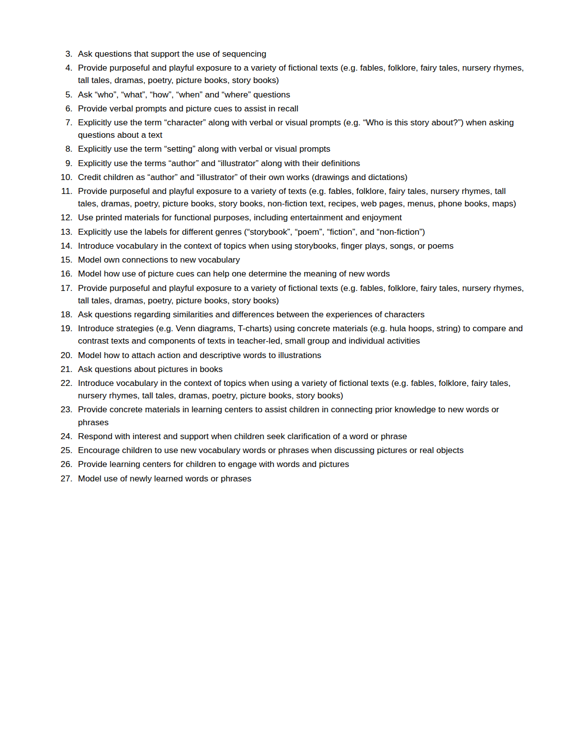Ask questions that support the use of sequencing
Provide purposeful and playful exposure to a variety of fictional texts (e.g. fables, folklore, fairy tales, nursery rhymes, tall tales, dramas, poetry, picture books, story books)
Ask “who”, “what”, “how”, “when” and “where” questions
Provide verbal prompts and picture cues to assist in recall
Explicitly use the term “character” along with verbal or visual prompts (e.g. “Who is this story about?”) when asking questions about a text
Explicitly use the term “setting” along with verbal or visual prompts
Explicitly use the terms “author” and “illustrator” along with their definitions
Credit children as “author” and “illustrator” of their own works (drawings and dictations)
Provide purposeful and playful exposure to a variety of texts (e.g. fables, folklore, fairy tales, nursery rhymes, tall tales, dramas, poetry, picture books, story books, non-fiction text, recipes, web pages, menus, phone books, maps)
Use printed materials for functional purposes, including entertainment and enjoyment
Explicitly use the labels for different genres (“storybook”, “poem”, “fiction”, and “non-fiction”)
Introduce vocabulary in the context of topics when using storybooks, finger plays, songs, or poems
Model own connections to new vocabulary
Model how use of picture cues can help one determine the meaning of new words
Provide purposeful and playful exposure to a variety of fictional texts (e.g. fables, folklore, fairy tales, nursery rhymes, tall tales, dramas, poetry, picture books, story books)
Ask questions regarding similarities and differences between the experiences of characters
Introduce strategies (e.g. Venn diagrams, T-charts) using concrete materials (e.g. hula hoops, string) to compare and contrast texts and components of texts in teacher-led, small group and individual activities
Model how to attach action and descriptive words to illustrations
Ask questions about pictures in books
Introduce vocabulary in the context of topics when using a variety of fictional texts (e.g. fables, folklore, fairy tales, nursery rhymes, tall tales, dramas, poetry, picture books, story books)
Provide concrete materials in learning centers to assist children in connecting prior knowledge to new words or phrases
Respond with interest and support when children seek clarification of a word or phrase
Encourage children to use new vocabulary words or phrases when discussing pictures or real objects
Provide learning centers for children to engage with words and pictures
Model use of newly learned words or phrases